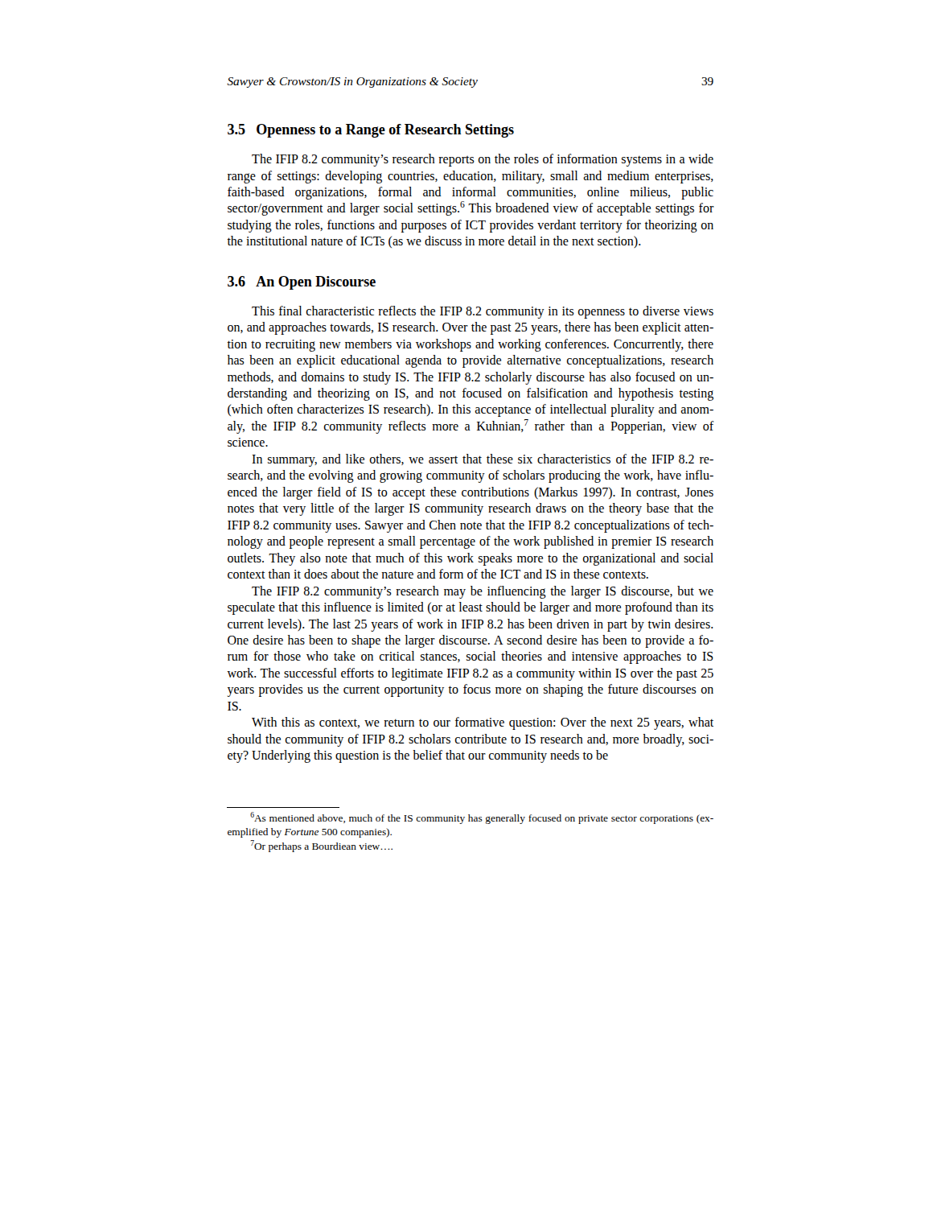Sawyer & Crowston/IS in Organizations & Society 39
3.5 Openness to a Range of Research Settings
The IFIP 8.2 community’s research reports on the roles of information systems in a wide range of settings: developing countries, education, military, small and medium enterprises, faith-based organizations, formal and informal communities, online milieus, public sector/government and larger social settings.6 This broadened view of acceptable settings for studying the roles, functions and purposes of ICT provides verdant territory for theorizing on the institutional nature of ICTs (as we discuss in more detail in the next section).
3.6 An Open Discourse
This final characteristic reflects the IFIP 8.2 community in its openness to diverse views on, and approaches towards, IS research. Over the past 25 years, there has been explicit attention to recruiting new members via workshops and working conferences. Concurrently, there has been an explicit educational agenda to provide alternative conceptualizations, research methods, and domains to study IS. The IFIP 8.2 scholarly discourse has also focused on understanding and theorizing on IS, and not focused on falsification and hypothesis testing (which often characterizes IS research). In this acceptance of intellectual plurality and anomaly, the IFIP 8.2 community reflects more a Kuhnian,7 rather than a Popperian, view of science.
In summary, and like others, we assert that these six characteristics of the IFIP 8.2 research, and the evolving and growing community of scholars producing the work, have influenced the larger field of IS to accept these contributions (Markus 1997). In contrast, Jones notes that very little of the larger IS community research draws on the theory base that the IFIP 8.2 community uses. Sawyer and Chen note that the IFIP 8.2 conceptualizations of technology and people represent a small percentage of the work published in premier IS research outlets. They also note that much of this work speaks more to the organizational and social context than it does about the nature and form of the ICT and IS in these contexts.
The IFIP 8.2 community’s research may be influencing the larger IS discourse, but we speculate that this influence is limited (or at least should be larger and more profound than its current levels). The last 25 years of work in IFIP 8.2 has been driven in part by twin desires. One desire has been to shape the larger discourse. A second desire has been to provide a forum for those who take on critical stances, social theories and intensive approaches to IS work. The successful efforts to legitimate IFIP 8.2 as a community within IS over the past 25 years provides us the current opportunity to focus more on shaping the future discourses on IS.
With this as context, we return to our formative question: Over the next 25 years, what should the community of IFIP 8.2 scholars contribute to IS research and, more broadly, society? Underlying this question is the belief that our community needs to be
6As mentioned above, much of the IS community has generally focused on private sector corporations (exemplified by Fortune 500 companies).
7Or perhaps a Bourdiean view….